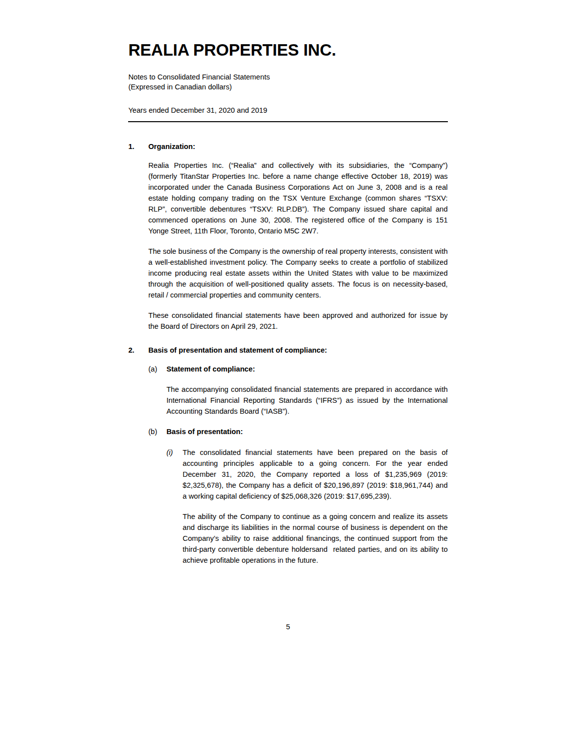REALIA PROPERTIES INC.
Notes to Consolidated Financial Statements
(Expressed in Canadian dollars)
Years ended December 31, 2020 and 2019
1. Organization:
Realia Properties Inc. (“Realia” and collectively with its subsidiaries, the “Company”) (formerly TitanStar Properties Inc. before a name change effective October 18, 2019) was incorporated under the Canada Business Corporations Act on June 3, 2008 and is a real estate holding company trading on the TSX Venture Exchange (common shares “TSXV: RLP”, convertible debentures “TSXV: RLP.DB”). The Company issued share capital and commenced operations on June 30, 2008. The registered office of the Company is 151 Yonge Street, 11th Floor, Toronto, Ontario M5C 2W7.
The sole business of the Company is the ownership of real property interests, consistent with a well-established investment policy. The Company seeks to create a portfolio of stabilized income producing real estate assets within the United States with value to be maximized through the acquisition of well-positioned quality assets. The focus is on necessity-based, retail / commercial properties and community centers.
These consolidated financial statements have been approved and authorized for issue by the Board of Directors on April 29, 2021.
2. Basis of presentation and statement of compliance:
(a)
Statement of compliance:
The accompanying consolidated financial statements are prepared in accordance with International Financial Reporting Standards (“IFRS”) as issued by the International Accounting Standards Board (“IASB”).
(b)
Basis of presentation:
(i)
The consolidated financial statements have been prepared on the basis of accounting principles applicable to a going concern. For the year ended December 31, 2020, the Company reported a loss of $1,235,969 (2019: $2,325,678), the Company has a deficit of $20,196,897 (2019: $18,961,744) and a working capital deficiency of $25,068,326 (2019: $17,695,239).
The ability of the Company to continue as a going concern and realize its assets and discharge its liabilities in the normal course of business is dependent on the Company’s ability to raise additional financings, the continued support from the third-party convertible debenture holdersand related parties, and on its ability to achieve profitable operations in the future.
5